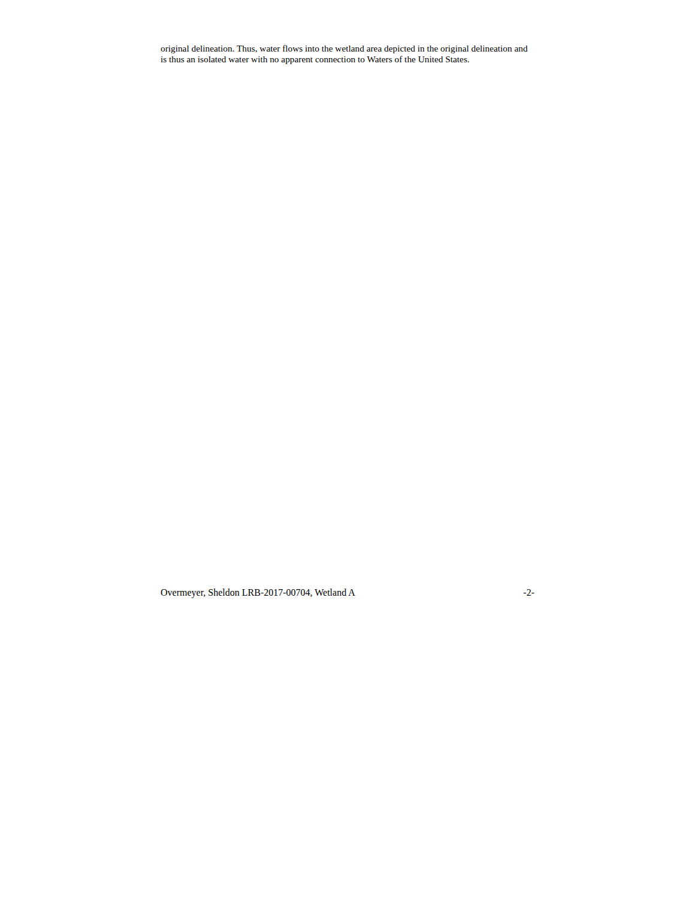original delineation. Thus, water flows into the wetland area depicted in the original delineation and is thus an isolated water with no apparent connection to Waters of the United States.
Overmeyer, Sheldon LRB-2017-00704, Wetland A
-2-